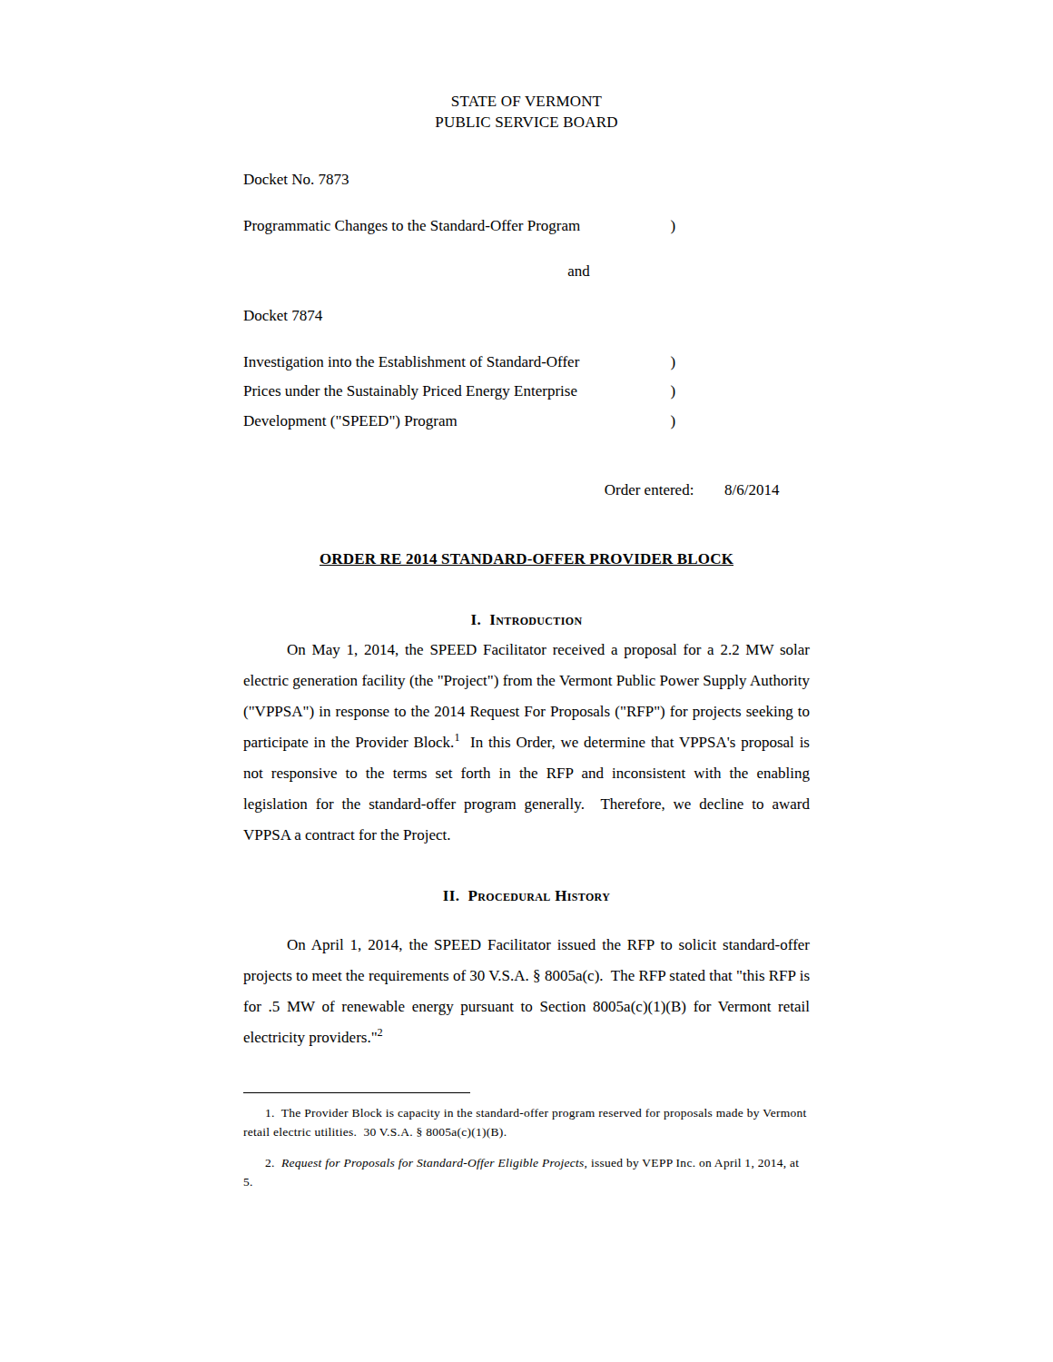STATE OF VERMONT
PUBLIC SERVICE BOARD
Docket No. 7873
Programmatic Changes to the Standard-Offer Program
)
and
Docket 7874
Investigation into the Establishment of Standard-Offer
Prices under the Sustainably Priced Energy Enterprise
Development ("SPEED") Program
)
)
)
Order entered: 8/6/2014
ORDER RE 2014 STANDARD-OFFER PROVIDER BLOCK
I. Introduction
On May 1, 2014, the SPEED Facilitator received a proposal for a 2.2 MW solar electric generation facility (the "Project") from the Vermont Public Power Supply Authority ("VPPSA") in response to the 2014 Request For Proposals ("RFP") for projects seeking to participate in the Provider Block.1 In this Order, we determine that VPPSA's proposal is not responsive to the terms set forth in the RFP and inconsistent with the enabling legislation for the standard-offer program generally. Therefore, we decline to award VPPSA a contract for the Project.
II. Procedural History
On April 1, 2014, the SPEED Facilitator issued the RFP to solicit standard-offer projects to meet the requirements of 30 V.S.A. § 8005a(c). The RFP stated that "this RFP is for .5 MW of renewable energy pursuant to Section 8005a(c)(1)(B) for Vermont retail electricity providers."2
1. The Provider Block is capacity in the standard-offer program reserved for proposals made by Vermont retail electric utilities. 30 V.S.A. § 8005a(c)(1)(B).
2. Request for Proposals for Standard-Offer Eligible Projects, issued by VEPP Inc. on April 1, 2014, at 5.